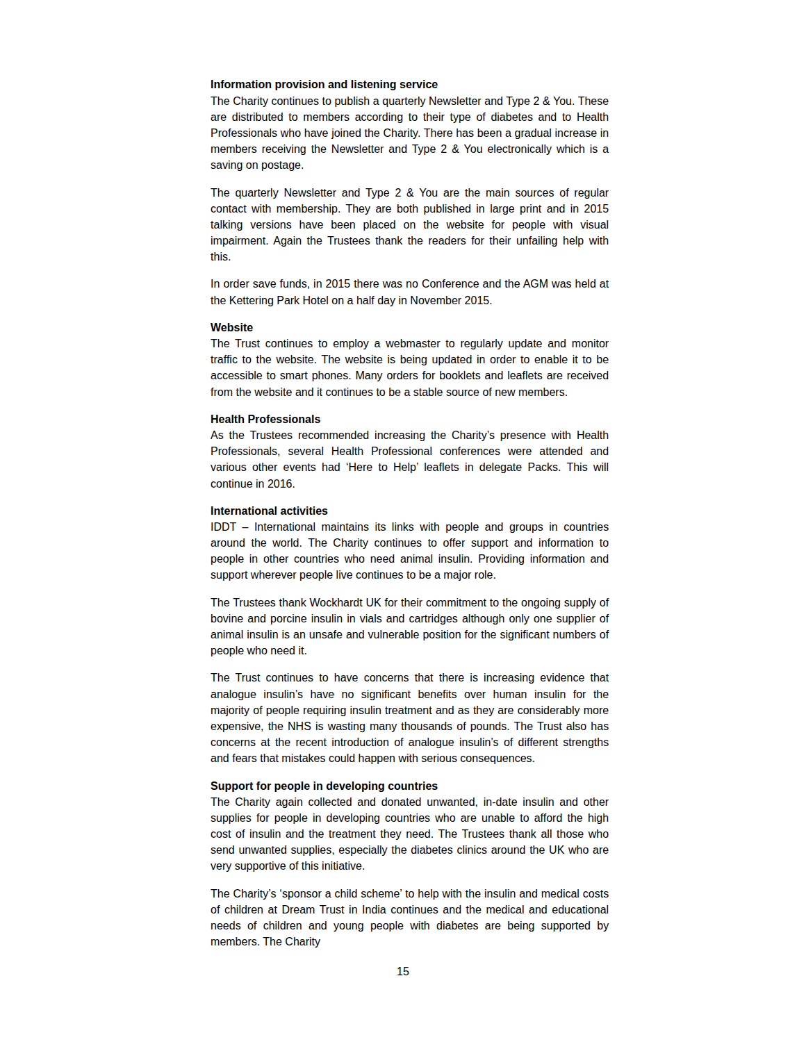Information provision and listening service
The Charity continues to publish a quarterly Newsletter and Type 2 & You. These are distributed to members according to their type of diabetes and to Health Professionals who have joined the Charity. There has been a gradual increase in members receiving the Newsletter and Type 2 & You electronically which is a saving on postage.
The quarterly Newsletter and Type 2 & You are the main sources of regular contact with membership. They are both published in large print and in 2015 talking versions have been placed on the website for people with visual impairment. Again the Trustees thank the readers for their unfailing help with this.
In order save funds, in 2015 there was no Conference and the AGM was held at the Kettering Park Hotel on a half day in November 2015.
Website
The Trust continues to employ a webmaster to regularly update and monitor traffic to the website. The website is being updated in order to enable it to be accessible to smart phones. Many orders for booklets and leaflets are received from the website and it continues to be a stable source of new members.
Health Professionals
As the Trustees recommended increasing the Charity’s presence with Health Professionals, several Health Professional conferences were attended and various other events had ‘Here to Help’ leaflets in delegate Packs. This will continue in 2016.
International activities
IDDT – International maintains its links with people and groups in countries around the world. The Charity continues to offer support and information to people in other countries who need animal insulin. Providing information and support wherever people live continues to be a major role.
The Trustees thank Wockhardt UK for their commitment to the ongoing supply of bovine and porcine insulin in vials and cartridges although only one supplier of animal insulin is an unsafe and vulnerable position for the significant numbers of people who need it.
The Trust continues to have concerns that there is increasing evidence that analogue insulin’s have no significant benefits over human insulin for the majority of people requiring insulin treatment and as they are considerably more expensive, the NHS is wasting many thousands of pounds. The Trust also has concerns at the recent introduction of analogue insulin’s of different strengths and fears that mistakes could happen with serious consequences.
Support for people in developing countries
The Charity again collected and donated unwanted, in-date insulin and other supplies for people in developing countries who are unable to afford the high cost of insulin and the treatment they need. The Trustees thank all those who send unwanted supplies, especially the diabetes clinics around the UK who are very supportive of this initiative.
The Charity’s ‘sponsor a child scheme’ to help with the insulin and medical costs of children at Dream Trust in India continues and the medical and educational needs of children and young people with diabetes are being supported by members. The Charity
15